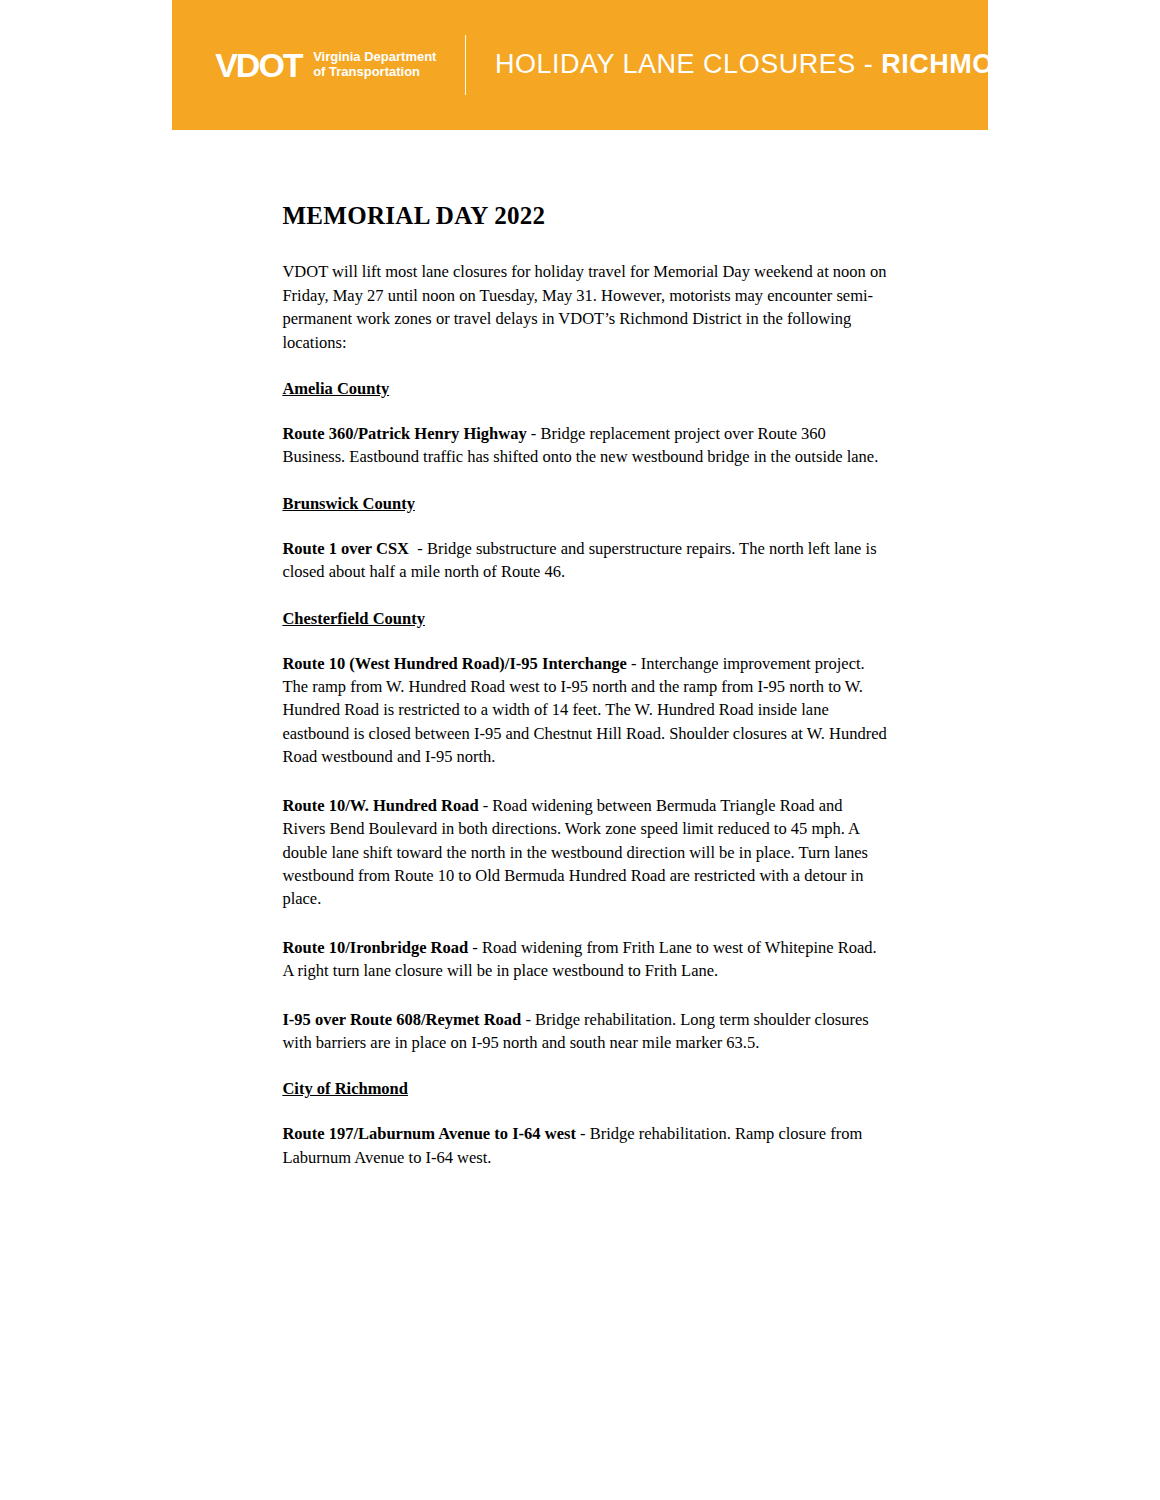VDOT
Virginia Department of Transportation
HOLIDAY LANE CLOSURES - RICHMOND
MEMORIAL DAY 2022
VDOT will lift most lane closures for holiday travel for Memorial Day weekend at noon on Friday, May 27 until noon on Tuesday, May 31. However, motorists may encounter semi-permanent work zones or travel delays in VDOT’s Richmond District in the following locations:
Amelia County
Route 360/Patrick Henry Highway - Bridge replacement project over Route 360 Business. Eastbound traffic has shifted onto the new westbound bridge in the outside lane.
Brunswick County
Route 1 over CSX - Bridge substructure and superstructure repairs. The north left lane is closed about half a mile north of Route 46.
Chesterfield County
Route 10 (West Hundred Road)/I-95 Interchange - Interchange improvement project. The ramp from W. Hundred Road west to I-95 north and the ramp from I-95 north to W. Hundred Road is restricted to a width of 14 feet. The W. Hundred Road inside lane eastbound is closed between I-95 and Chestnut Hill Road. Shoulder closures at W. Hundred Road westbound and I-95 north.
Route 10/W. Hundred Road - Road widening between Bermuda Triangle Road and Rivers Bend Boulevard in both directions. Work zone speed limit reduced to 45 mph. A double lane shift toward the north in the westbound direction will be in place. Turn lanes westbound from Route 10 to Old Bermuda Hundred Road are restricted with a detour in place.
Route 10/Ironbridge Road - Road widening from Frith Lane to west of Whitepine Road. A right turn lane closure will be in place westbound to Frith Lane.
I-95 over Route 608/Reymet Road - Bridge rehabilitation. Long term shoulder closures with barriers are in place on I-95 north and south near mile marker 63.5.
City of Richmond
Route 197/Laburnum Avenue to I-64 west - Bridge rehabilitation. Ramp closure from Laburnum Avenue to I-64 west.